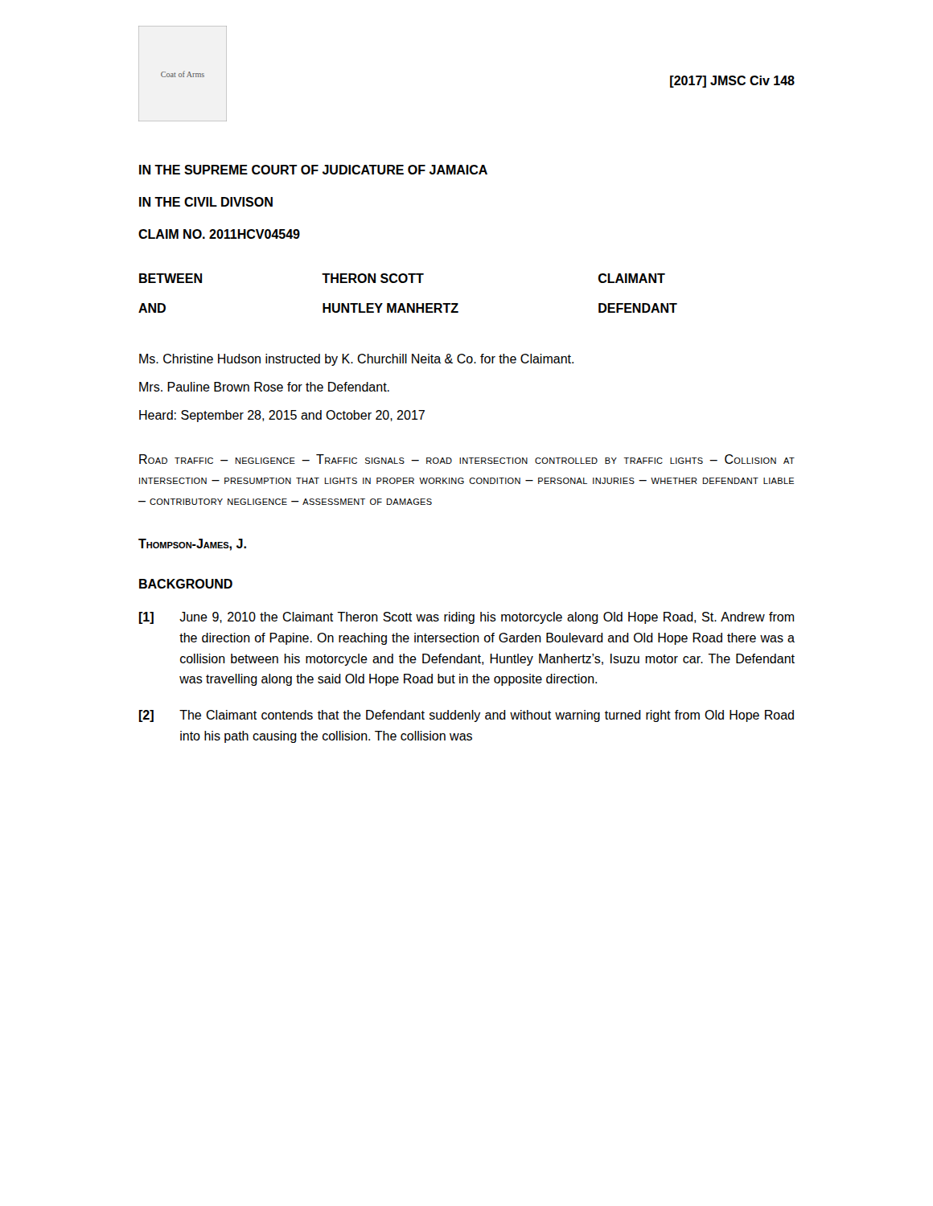[2017] JMSC Civ 148
IN THE SUPREME COURT OF JUDICATURE OF JAMAICA
IN THE CIVIL DIVISON
CLAIM NO. 2011HCV04549
| BETWEEN | THERON SCOTT | CLAIMANT |
| AND | HUNTLEY MANHERTZ | DEFENDANT |
Ms. Christine Hudson instructed by K. Churchill Neita & Co. for the Claimant.
Mrs. Pauline Brown Rose for the Defendant.
Heard: September 28, 2015 and October 20, 2017
Road traffic – negligence – Traffic signals – road intersection controlled by traffic lights – Collision at intersection – presumption that lights in proper working condition – personal injuries – whether defendant liable – contributory negligence – assessment of damages
Thompson-James, J.
BACKGROUND
[1]
June 9, 2010 the Claimant Theron Scott was riding his motorcycle along Old Hope Road, St. Andrew from the direction of Papine. On reaching the intersection of Garden Boulevard and Old Hope Road there was a collision between his motorcycle and the Defendant, Huntley Manhertz’s, Isuzu motor car. The Defendant was travelling along the said Old Hope Road but in the opposite direction.
[2]
The Claimant contends that the Defendant suddenly and without warning turned right from Old Hope Road into his path causing the collision. The collision was